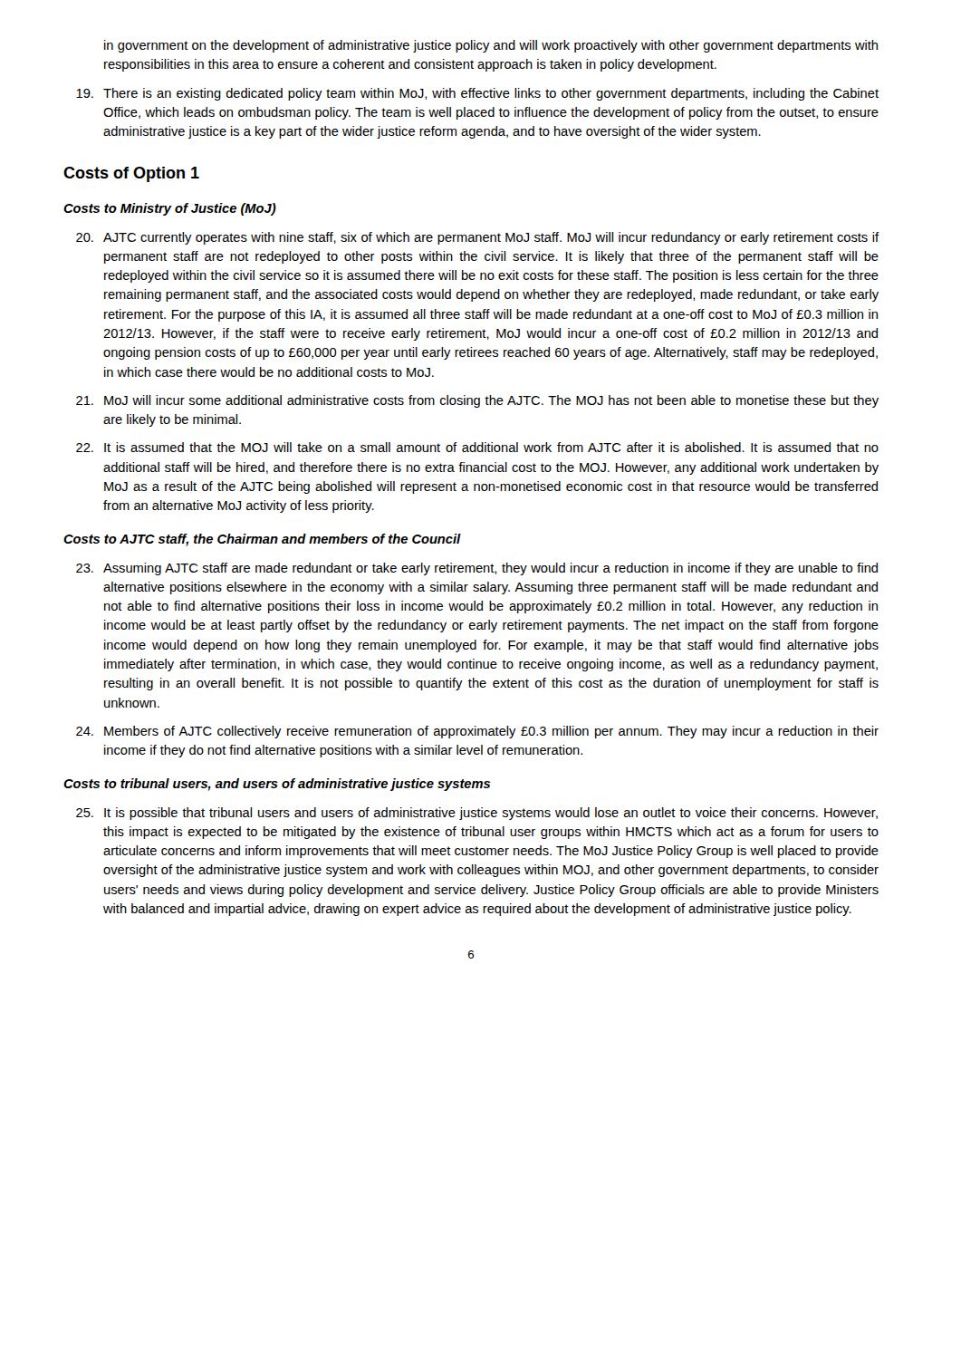in government on the development of administrative justice policy and will work proactively with other government departments with responsibilities in this area to ensure a coherent and consistent approach is taken in policy development.
There is an existing dedicated policy team within MoJ, with effective links to other government departments, including the Cabinet Office, which leads on ombudsman policy. The team is well placed to influence the development of policy from the outset, to ensure administrative justice is a key part of the wider justice reform agenda, and to have oversight of the wider system.
Costs of Option 1
Costs to Ministry of Justice (MoJ)
AJTC currently operates with nine staff, six of which are permanent MoJ staff. MoJ will incur redundancy or early retirement costs if permanent staff are not redeployed to other posts within the civil service. It is likely that three of the permanent staff will be redeployed within the civil service so it is assumed there will be no exit costs for these staff. The position is less certain for the three remaining permanent staff, and the associated costs would depend on whether they are redeployed, made redundant, or take early retirement. For the purpose of this IA, it is assumed all three staff will be made redundant at a one-off cost to MoJ of £0.3 million in 2012/13. However, if the staff were to receive early retirement, MoJ would incur a one-off cost of £0.2 million in 2012/13 and ongoing pension costs of up to £60,000 per year until early retirees reached 60 years of age. Alternatively, staff may be redeployed, in which case there would be no additional costs to MoJ.
MoJ will incur some additional administrative costs from closing the AJTC. The MOJ has not been able to monetise these but they are likely to be minimal.
It is assumed that the MOJ will take on a small amount of additional work from AJTC after it is abolished. It is assumed that no additional staff will be hired, and therefore there is no extra financial cost to the MOJ. However, any additional work undertaken by MoJ as a result of the AJTC being abolished will represent a non-monetised economic cost in that resource would be transferred from an alternative MoJ activity of less priority.
Costs to AJTC staff, the Chairman and members of the Council
Assuming AJTC staff are made redundant or take early retirement, they would incur a reduction in income if they are unable to find alternative positions elsewhere in the economy with a similar salary. Assuming three permanent staff will be made redundant and not able to find alternative positions their loss in income would be approximately £0.2 million in total. However, any reduction in income would be at least partly offset by the redundancy or early retirement payments. The net impact on the staff from forgone income would depend on how long they remain unemployed for. For example, it may be that staff would find alternative jobs immediately after termination, in which case, they would continue to receive ongoing income, as well as a redundancy payment, resulting in an overall benefit. It is not possible to quantify the extent of this cost as the duration of unemployment for staff is unknown.
Members of AJTC collectively receive remuneration of approximately £0.3 million per annum. They may incur a reduction in their income if they do not find alternative positions with a similar level of remuneration.
Costs to tribunal users, and users of administrative justice systems
It is possible that tribunal users and users of administrative justice systems would lose an outlet to voice their concerns. However, this impact is expected to be mitigated by the existence of tribunal user groups within HMCTS which act as a forum for users to articulate concerns and inform improvements that will meet customer needs. The MoJ Justice Policy Group is well placed to provide oversight of the administrative justice system and work with colleagues within MOJ, and other government departments, to consider users' needs and views during policy development and service delivery. Justice Policy Group officials are able to provide Ministers with balanced and impartial advice, drawing on expert advice as required about the development of administrative justice policy.
6